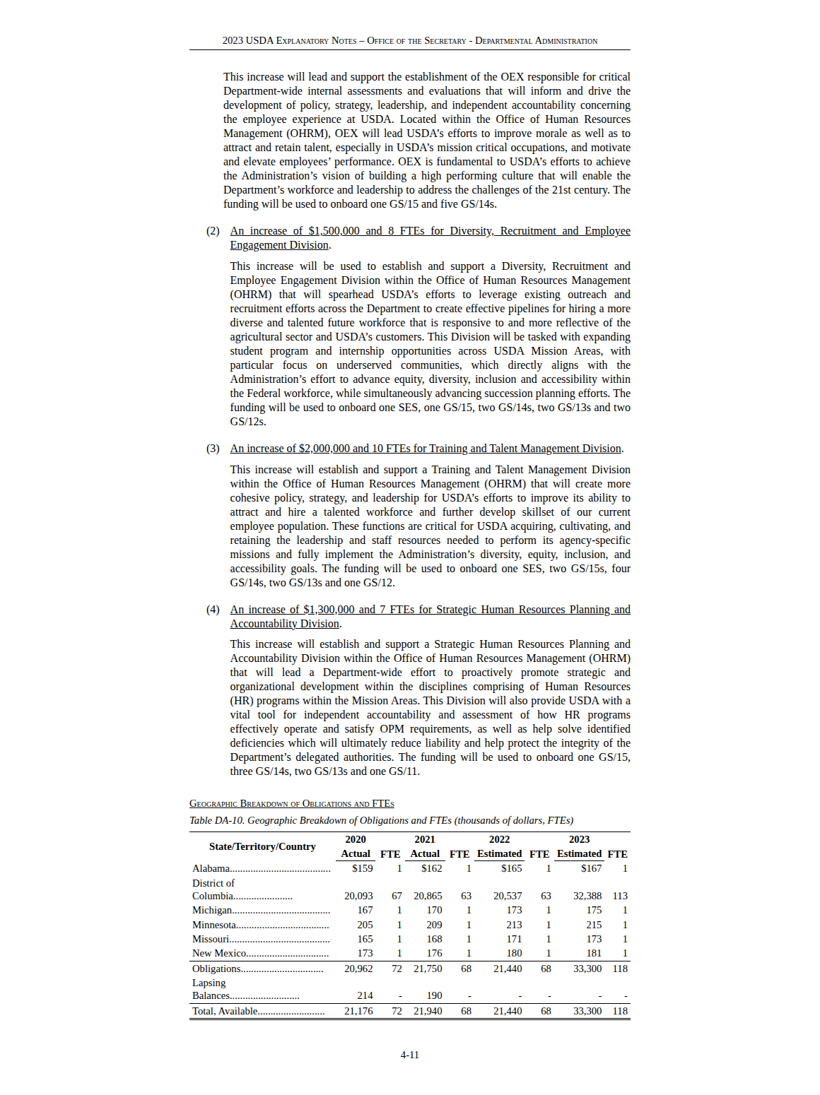2023 USDA Explanatory Notes – Office of the Secretary - Departmental Administration
This increase will lead and support the establishment of the OEX responsible for critical Department-wide internal assessments and evaluations that will inform and drive the development of policy, strategy, leadership, and independent accountability concerning the employee experience at USDA. Located within the Office of Human Resources Management (OHRM), OEX will lead USDA’s efforts to improve morale as well as to attract and retain talent, especially in USDA’s mission critical occupations, and motivate and elevate employees’ performance. OEX is fundamental to USDA’s efforts to achieve the Administration’s vision of building a high performing culture that will enable the Department’s workforce and leadership to address the challenges of the 21st century. The funding will be used to onboard one GS/15 and five GS/14s.
(2)
An increase of $1,500,000 and 8 FTEs for Diversity, Recruitment and Employee Engagement Division.
This increase will be used to establish and support a Diversity, Recruitment and Employee Engagement Division within the Office of Human Resources Management (OHRM) that will spearhead USDA’s efforts to leverage existing outreach and recruitment efforts across the Department to create effective pipelines for hiring a more diverse and talented future workforce that is responsive to and more reflective of the agricultural sector and USDA’s customers. This Division will be tasked with expanding student program and internship opportunities across USDA Mission Areas, with particular focus on underserved communities, which directly aligns with the Administration’s effort to advance equity, diversity, inclusion and accessibility within the Federal workforce, while simultaneously advancing succession planning efforts. The funding will be used to onboard one SES, one GS/15, two GS/14s, two GS/13s and two GS/12s.
(3)
An increase of $2,000,000 and 10 FTEs for Training and Talent Management Division.
This increase will establish and support a Training and Talent Management Division within the Office of Human Resources Management (OHRM) that will create more cohesive policy, strategy, and leadership for USDA’s efforts to improve its ability to attract and hire a talented workforce and further develop skillset of our current employee population. These functions are critical for USDA acquiring, cultivating, and retaining the leadership and staff resources needed to perform its agency-specific missions and fully implement the Administration’s diversity, equity, inclusion, and accessibility goals. The funding will be used to onboard one SES, two GS/15s, four GS/14s, two GS/13s and one GS/12.
(4)
An increase of $1,300,000 and 7 FTEs for Strategic Human Resources Planning and Accountability Division.
This increase will establish and support a Strategic Human Resources Planning and Accountability Division within the Office of Human Resources Management (OHRM) that will lead a Department-wide effort to proactively promote strategic and organizational development within the disciplines comprising of Human Resources (HR) programs within the Mission Areas. This Division will also provide USDA with a vital tool for independent accountability and assessment of how HR programs effectively operate and satisfy OPM requirements, as well as help solve identified deficiencies which will ultimately reduce liability and help protect the integrity of the Department’s delegated authorities. The funding will be used to onboard one GS/15, three GS/14s, two GS/13s and one GS/11.
Geographic Breakdown of Obligations and FTEs
Table DA-10. Geographic Breakdown of Obligations and FTEs (thousands of dollars, FTEs)
| State/Territory/Country | 2020 | FTE | 2021 | FTE | 2022 | FTE | 2023 | FTE |
| --- | --- | --- | --- | --- | --- | --- | --- | --- |
| Actual | Actual | Estimated | Estimated |
| Alabama....................................... | $159 | 1 | $162 | 1 | $165 | 1 | $167 | 1 |
| District of Columbia....................... | 20,093 | 67 | 20,865 | 63 | 20,537 | 63 | 32,388 | 113 |
| Michigan...................................... | 167 | 1 | 170 | 1 | 173 | 1 | 175 | 1 |
| Minnesota.................................... | 205 | 1 | 209 | 1 | 213 | 1 | 215 | 1 |
| Missouri....................................... | 165 | 1 | 168 | 1 | 171 | 1 | 173 | 1 |
| New Mexico................................ | 173 | 1 | 176 | 1 | 180 | 1 | 181 | 1 |
| Obligations................................ | 20,962 | 72 | 21,750 | 68 | 21,440 | 68 | 33,300 | 118 |
| Lapsing Balances........................... | 214 | - | 190 | - | - | - | - | - |
| Total, Available.......................... | 21,176 | 72 | 21,940 | 68 | 21,440 | 68 | 33,300 | 118 |
4-11